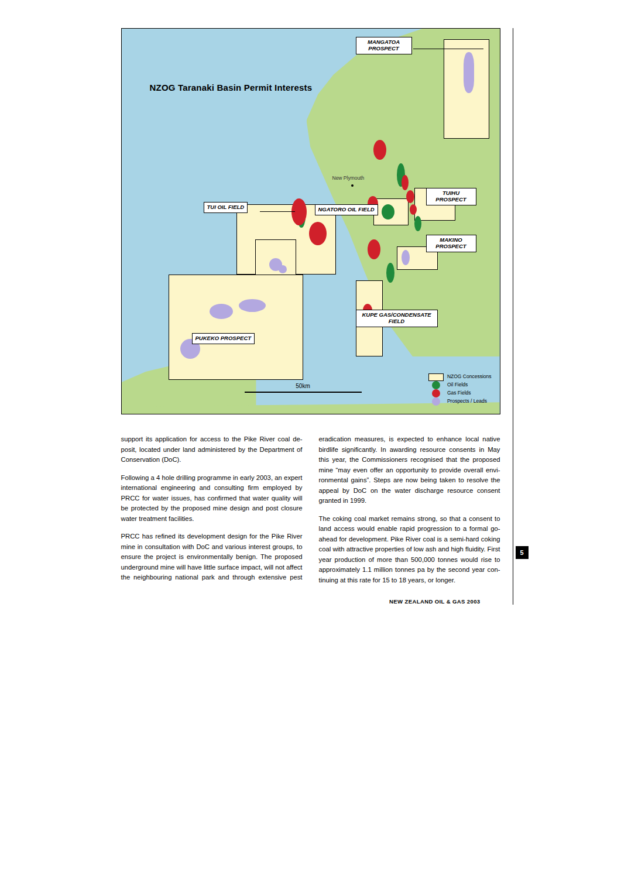NZOG Taranaki Basin Permit Interests
New Plymouth
MANGATOA
PROSPECT
TUIHU
PROSPECT
NGATORO OIL FIELD
MAKINO
PROSPECT
TUI OIL FIELD
KUPE GAS/CONDENSATE
FIELD
PUKEKO PROSPECT
50km
NZOG Concessions
Oil Fields
Gas Fields
Prospects / Leads
support its application for access to the Pike River coal deposit, located under land administered by the Department of Conservation (DoC).
Following a 4 hole drilling programme in early 2003, an expert international engineering and consulting firm employed by PRCC for water issues, has confirmed that water quality will be protected by the proposed mine design and post closure water treatment facilities.
PRCC has refined its development design for the Pike River mine in consultation with DoC and various interest groups, to ensure the project is environmentally benign. The proposed underground mine will have little surface impact, will not affect the neighbouring national park and through extensive pest eradication measures, is expected to enhance local native birdlife significantly. In awarding resource consents in May this year, the Commissioners recognised that the proposed mine “may even offer an opportunity to provide overall environmental gains”. Steps are now being taken to resolve the appeal by DoC on the water discharge resource consent granted in 1999.
The coking coal market remains strong, so that a consent to land access would enable rapid progression to a formal go-ahead for development. Pike River coal is a semi-hard coking coal with attractive properties of low ash and high fluidity. First year production of more than 500,000 tonnes would rise to approximately 1.1 million tonnes pa by the second year continuing at this rate for 15 to 18 years, or longer.
5
NEW ZEALAND OIL & GAS 2003